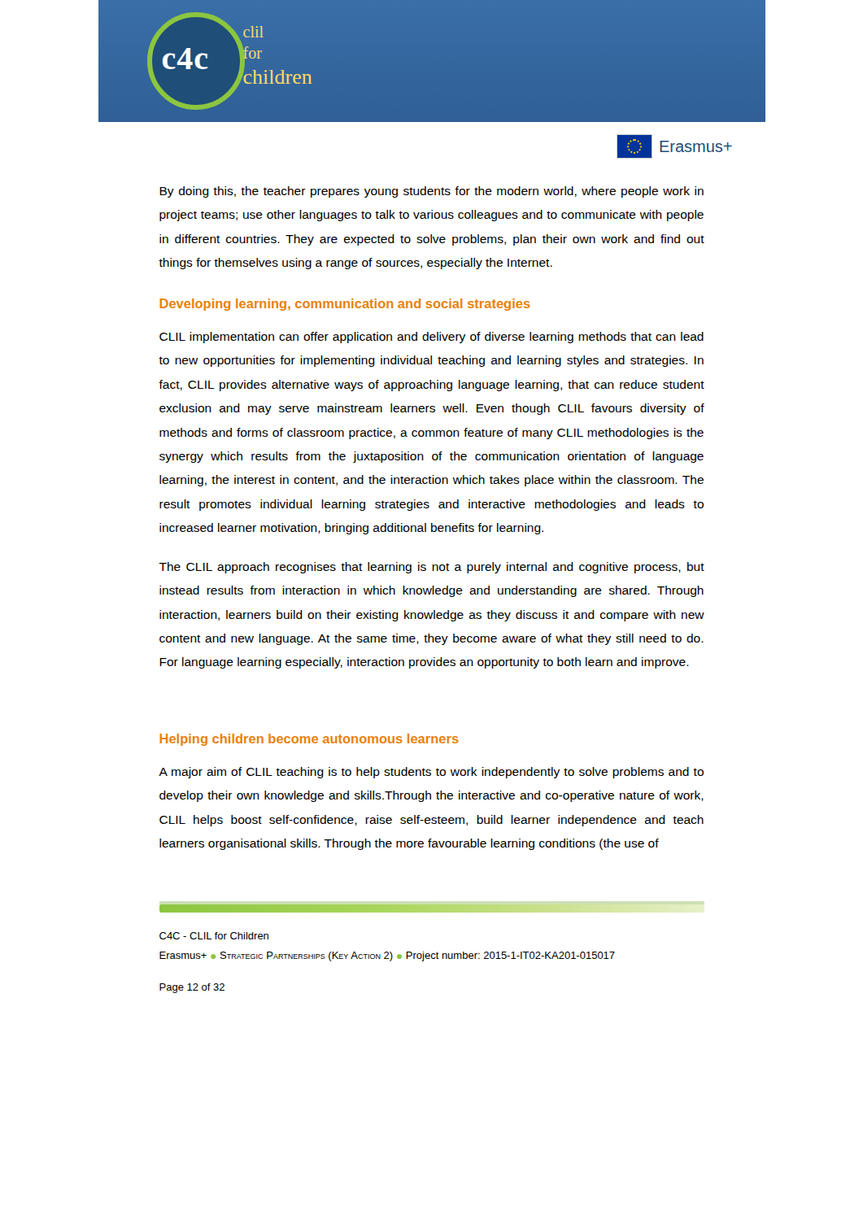c4c
clil
for
children
Erasmus+
By doing this, the teacher prepares young students for the modern world, where people work in project teams; use other languages to talk to various colleagues and to communicate with people in different countries. They are expected to solve problems, plan their own work and find out things for themselves using a range of sources, especially the Internet.
Developing learning, communication and social strategies
CLIL implementation can offer application and delivery of diverse learning methods that can lead to new opportunities for implementing individual teaching and learning styles and strategies. In fact, CLIL provides alternative ways of approaching language learning, that can reduce student exclusion and may serve mainstream learners well. Even though CLIL favours diversity of methods and forms of classroom practice, a common feature of many CLIL methodologies is the synergy which results from the juxtaposition of the communication orientation of language learning, the interest in content, and the interaction which takes place within the classroom. The result promotes individual learning strategies and interactive methodologies and leads to increased learner motivation, bringing additional benefits for learning.
The CLIL approach recognises that learning is not a purely internal and cognitive process, but instead results from interaction in which knowledge and understanding are shared. Through interaction, learners build on their existing knowledge as they discuss it and compare with new content and new language. At the same time, they become aware of what they still need to do. For language learning especially, interaction provides an opportunity to both learn and improve.
Helping children become autonomous learners
A major aim of CLIL teaching is to help students to work independently to solve problems and to develop their own knowledge and skills.Through the interactive and co-operative nature of work, CLIL helps boost self-confidence, raise self-esteem, build learner independence and teach learners organisational skills. Through the more favourable learning conditions (the use of
C4C - CLIL for Children
Erasmus+ ● Strategic Partnerships (Key Action 2) ● Project number: 2015-1-IT02-KA201-015017
Page 12 of 32